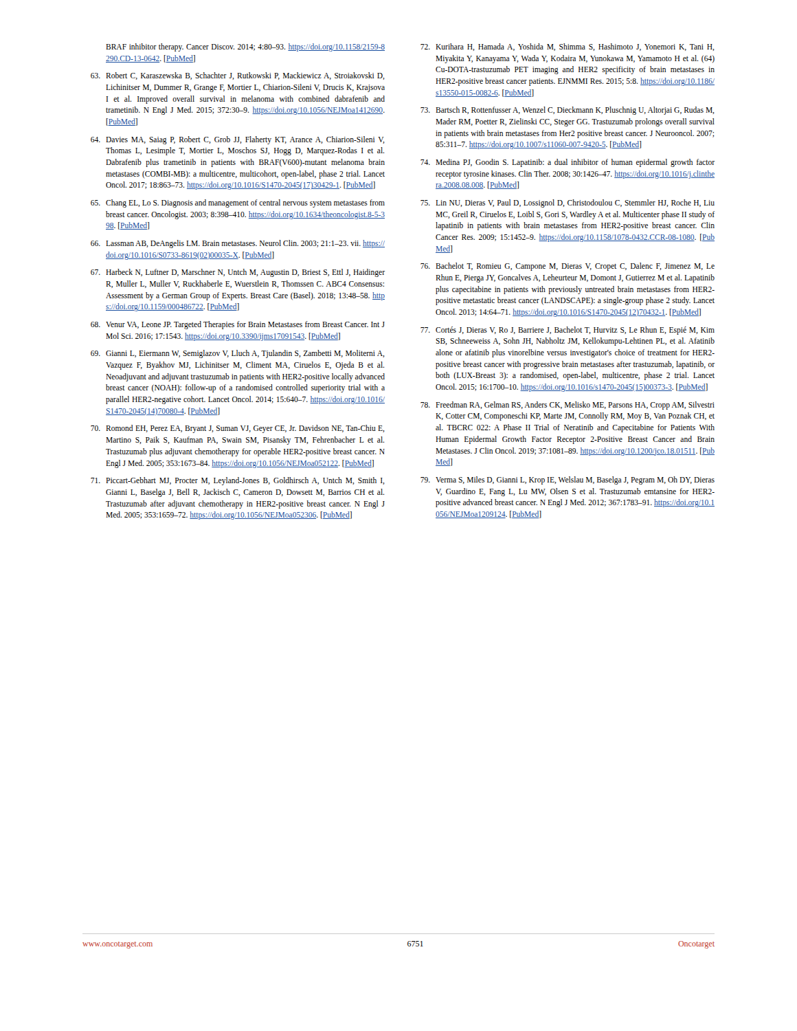BRAF inhibitor therapy. Cancer Discov. 2014; 4:80–93. https://doi.org/10.1158/2159-8290.CD-13-0642. [PubMed]
63. Robert C, Karaszewska B, Schachter J, Rutkowski P, Mackiewicz A, Stroiakovski D, Lichinitser M, Dummer R, Grange F, Mortier L, Chiarion-Sileni V, Drucis K, Krajsova I et al. Improved overall survival in melanoma with combined dabrafenib and trametinib. N Engl J Med. 2015; 372:30–9. https://doi.org/10.1056/NEJMoa1412690. [PubMed]
64. Davies MA, Saiag P, Robert C, Grob JJ, Flaherty KT, Arance A, Chiarion-Sileni V, Thomas L, Lesimple T, Mortier L, Moschos SJ, Hogg D, Marquez-Rodas I et al. Dabrafenib plus trametinib in patients with BRAF(V600)-mutant melanoma brain metastases (COMBI-MB): a multicentre, multicohort, open-label, phase 2 trial. Lancet Oncol. 2017; 18:863–73. https://doi.org/10.1016/S1470-2045(17)30429-1. [PubMed]
65. Chang EL, Lo S. Diagnosis and management of central nervous system metastases from breast cancer. Oncologist. 2003; 8:398–410. https://doi.org/10.1634/theoncologist.8-5-398. [PubMed]
66. Lassman AB, DeAngelis LM. Brain metastases. Neurol Clin. 2003; 21:1–23. vii. https://doi.org/10.1016/S0733-8619(02)00035-X. [PubMed]
67. Harbeck N, Luftner D, Marschner N, Untch M, Augustin D, Briest S, Ettl J, Haidinger R, Muller L, Muller V, Ruckhaberle E, Wuerstlein R, Thomssen C. ABC4 Consensus: Assessment by a German Group of Experts. Breast Care (Basel). 2018; 13:48–58. https://doi.org/10.1159/000486722. [PubMed]
68. Venur VA, Leone JP. Targeted Therapies for Brain Metastases from Breast Cancer. Int J Mol Sci. 2016; 17:1543. https://doi.org/10.3390/ijms17091543. [PubMed]
69. Gianni L, Eiermann W, Semiglazov V, Lluch A, Tjulandin S, Zambetti M, Moliterni A, Vazquez F, Byakhov MJ, Lichinitser M, Climent MA, Ciruelos E, Ojeda B et al. Neoadjuvant and adjuvant trastuzumab in patients with HER2-positive locally advanced breast cancer (NOAH): follow-up of a randomised controlled superiority trial with a parallel HER2-negative cohort. Lancet Oncol. 2014; 15:640–7. https://doi.org/10.1016/S1470-2045(14)70080-4. [PubMed]
70. Romond EH, Perez EA, Bryant J, Suman VJ, Geyer CE, Jr. Davidson NE, Tan-Chiu E, Martino S, Paik S, Kaufman PA, Swain SM, Pisansky TM, Fehrenbacher L et al. Trastuzumab plus adjuvant chemotherapy for operable HER2-positive breast cancer. N Engl J Med. 2005; 353:1673–84. https://doi.org/10.1056/NEJMoa052122. [PubMed]
71. Piccart-Gebhart MJ, Procter M, Leyland-Jones B, Goldhirsch A, Untch M, Smith I, Gianni L, Baselga J, Bell R, Jackisch C, Cameron D, Dowsett M, Barrios CH et al. Trastuzumab after adjuvant chemotherapy in HER2-positive breast cancer. N Engl J Med. 2005; 353:1659–72. https://doi.org/10.1056/NEJMoa052306. [PubMed]
72. Kurihara H, Hamada A, Yoshida M, Shimma S, Hashimoto J, Yonemori K, Tani H, Miyakita Y, Kanayama Y, Wada Y, Kodaira M, Yunokawa M, Yamamoto H et al. (64) Cu-DOTA-trastuzumab PET imaging and HER2 specificity of brain metastases in HER2-positive breast cancer patients. EJNMMI Res. 2015; 5:8. https://doi.org/10.1186/s13550-015-0082-6. [PubMed]
73. Bartsch R, Rottenfusser A, Wenzel C, Dieckmann K, Pluschnig U, Altorjai G, Rudas M, Mader RM, Poetter R, Zielinski CC, Steger GG. Trastuzumab prolongs overall survival in patients with brain metastases from Her2 positive breast cancer. J Neurooncol. 2007; 85:311–7. https://doi.org/10.1007/s11060-007-9420-5. [PubMed]
74. Medina PJ, Goodin S. Lapatinib: a dual inhibitor of human epidermal growth factor receptor tyrosine kinases. Clin Ther. 2008; 30:1426–47. https://doi.org/10.1016/j.clinthera.2008.08.008. [PubMed]
75. Lin NU, Dieras V, Paul D, Lossignol D, Christodoulou C, Stemmler HJ, Roche H, Liu MC, Greil R, Ciruelos E, Loibl S, Gori S, Wardley A et al. Multicenter phase II study of lapatinib in patients with brain metastases from HER2-positive breast cancer. Clin Cancer Res. 2009; 15:1452–9. https://doi.org/10.1158/1078-0432.CCR-08-1080. [PubMed]
76. Bachelot T, Romieu G, Campone M, Dieras V, Cropet C, Dalenc F, Jimenez M, Le Rhun E, Pierga JY, Goncalves A, Leheurteur M, Domont J, Gutierrez M et al. Lapatinib plus capecitabine in patients with previously untreated brain metastases from HER2-positive metastatic breast cancer (LANDSCAPE): a single-group phase 2 study. Lancet Oncol. 2013; 14:64–71. https://doi.org/10.1016/S1470-2045(12)70432-1. [PubMed]
77. Cortés J, Dieras V, Ro J, Barriere J, Bachelot T, Hurvitz S, Le Rhun E, Espié M, Kim SB, Schneeweiss A, Sohn JH, Nabholtz JM, Kellokumpu-Lehtinen PL, et al. Afatinib alone or afatinib plus vinorelbine versus investigator's choice of treatment for HER2-positive breast cancer with progressive brain metastases after trastuzumab, lapatinib, or both (LUX-Breast 3): a randomised, open-label, multicentre, phase 2 trial. Lancet Oncol. 2015; 16:1700–10. https://doi.org/10.1016/s1470-2045(15)00373-3. [PubMed]
78. Freedman RA, Gelman RS, Anders CK, Melisko ME, Parsons HA, Cropp AM, Silvestri K, Cotter CM, Componeschi KP, Marte JM, Connolly RM, Moy B, Van Poznak CH, et al. TBCRC 022: A Phase II Trial of Neratinib and Capecitabine for Patients With Human Epidermal Growth Factor Receptor 2-Positive Breast Cancer and Brain Metastases. J Clin Oncol. 2019; 37:1081–89. https://doi.org/10.1200/jco.18.01511. [PubMed]
79. Verma S, Miles D, Gianni L, Krop IE, Welslau M, Baselga J, Pegram M, Oh DY, Dieras V, Guardino E, Fang L, Lu MW, Olsen S et al. Trastuzumab emtansine for HER2-positive advanced breast cancer. N Engl J Med. 2012; 367:1783–91. https://doi.org/10.1056/NEJMoa1209124. [PubMed]
www.oncotarget.com 6751 Oncotarget